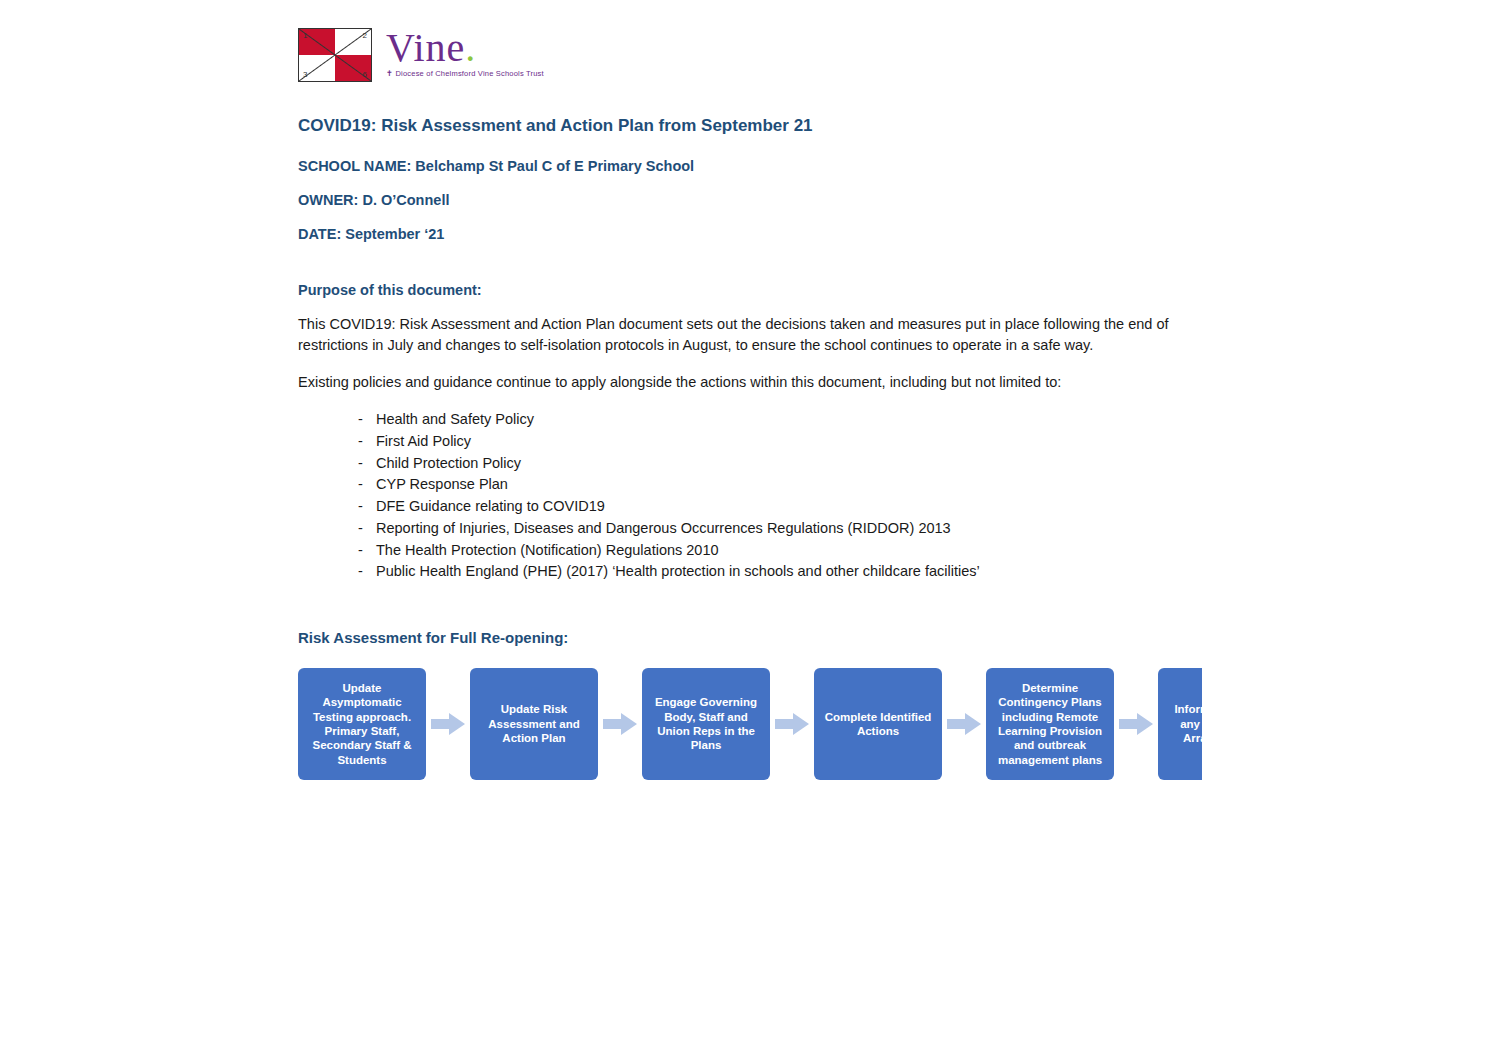1 2 3 6
Vine.
✝ Diocese of Chelmsford Vine Schools Trust
COVID19: Risk Assessment and Action Plan from September 21
SCHOOL NAME: Belchamp St Paul C of E Primary School
OWNER: D. O’Connell
DATE: September ‘21
Purpose of this document:
This COVID19: Risk Assessment and Action Plan document sets out the decisions taken and measures put in place following the end of restrictions in July and changes to self-isolation protocols in August, to ensure the school continues to operate in a safe way.
Existing policies and guidance continue to apply alongside the actions within this document, including but not limited to:
Health and Safety Policy
First Aid Policy
Child Protection Policy
CYP Response Plan
DFE Guidance relating to COVID19
Reporting of Injuries, Diseases and Dangerous Occurrences Regulations (RIDDOR) 2013
The Health Protection (Notification) Regulations 2010
Public Health England (PHE) (2017) ‘Health protection in schools and other childcare facilities’
Risk Assessment for Full Re-opening:
Update Asymptomatic Testing approach. Primary Staff, Secondary Staff & Students
Update Risk Assessment and Action Plan
Engage Governing Body, Staff and Union Reps in the Plans
Complete Identified Actions
Determine Contingency Plans including Remote Learning Provision and outbreak management plans
Inform Parents of any changes to Arrangements